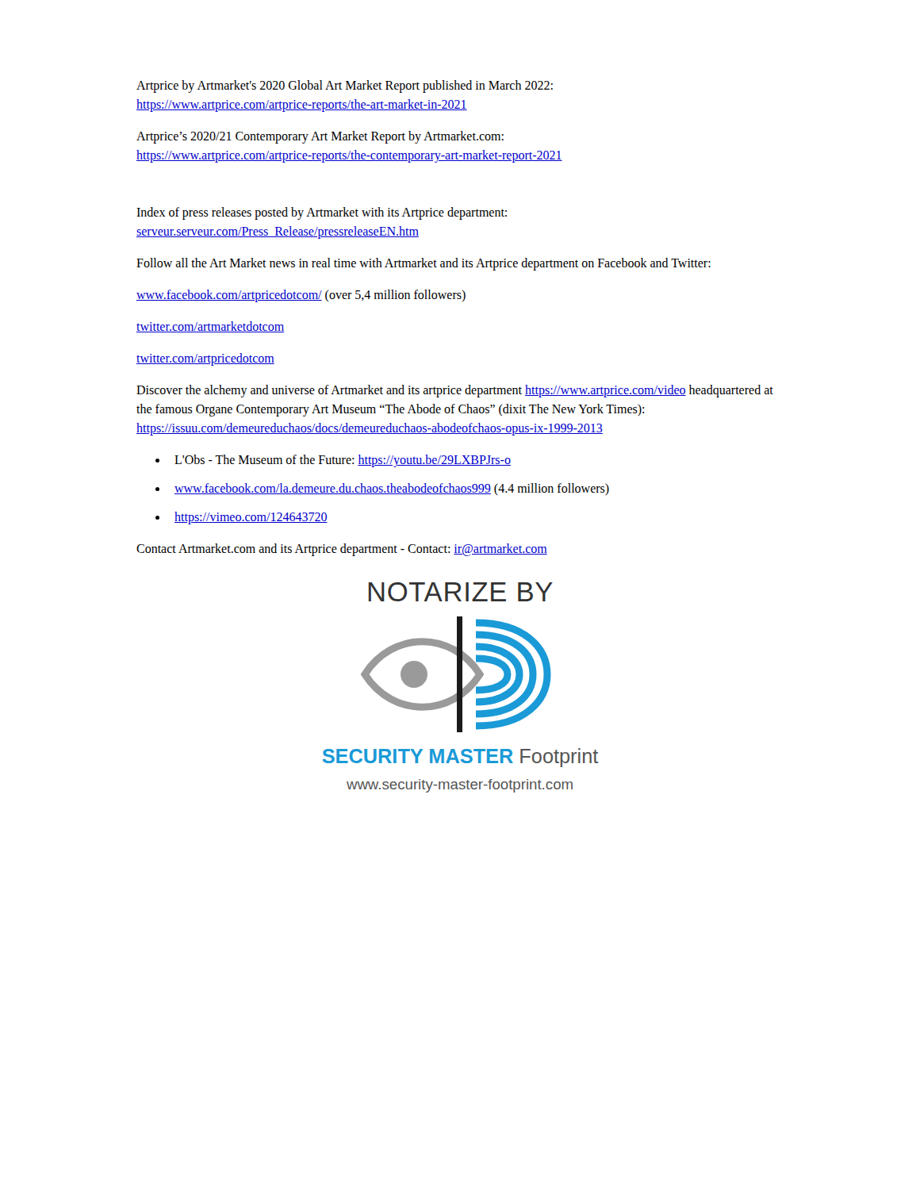Artprice by Artmarket's 2020 Global Art Market Report published in March 2022:
https://www.artprice.com/artprice-reports/the-art-market-in-2021
Artprice’s 2020/21 Contemporary Art Market Report by Artmarket.com:
https://www.artprice.com/artprice-reports/the-contemporary-art-market-report-2021
Index of press releases posted by Artmarket with its Artprice department:
serveur.serveur.com/Press_Release/pressreleaseEN.htm
Follow all the Art Market news in real time with Artmarket and its Artprice department on Facebook and Twitter:
www.facebook.com/artpricedotcom/ (over 5,4 million followers)
twitter.com/artmarketdotcom
twitter.com/artpricedotcom
Discover the alchemy and universe of Artmarket and its artprice department https://www.artprice.com/video headquartered at the famous Organe Contemporary Art Museum “The Abode of Chaos” (dixit The New York Times):
https://issuu.com/demeureduchaos/docs/demeureduchaos-abodeofchaos-opus-ix-1999-2013
L'Obs - The Museum of the Future: https://youtu.be/29LXBPJrs-o
www.facebook.com/la.demeure.du.chaos.theabodeofchaos999 (4.4 million followers)
https://vimeo.com/124643720
Contact Artmarket.com and its Artprice department - Contact: ir@artmarket.com
NOTARIZE BY
SECURITY MASTER Footprint
www.security-master-footprint.com